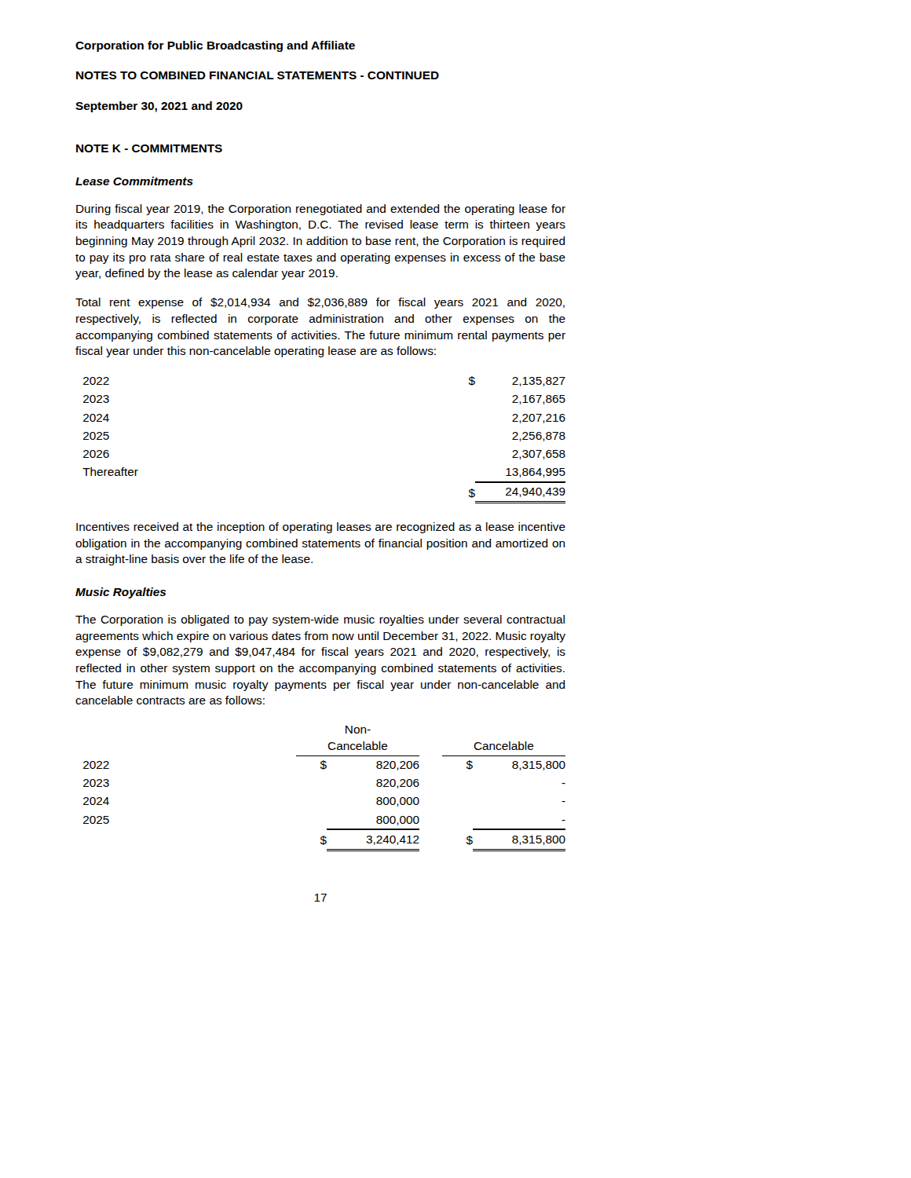Corporation for Public Broadcasting and Affiliate
NOTES TO COMBINED FINANCIAL STATEMENTS - CONTINUED
September 30, 2021 and 2020
NOTE K - COMMITMENTS
Lease Commitments
During fiscal year 2019, the Corporation renegotiated and extended the operating lease for its headquarters facilities in Washington, D.C. The revised lease term is thirteen years beginning May 2019 through April 2032. In addition to base rent, the Corporation is required to pay its pro rata share of real estate taxes and operating expenses in excess of the base year, defined by the lease as calendar year 2019.
Total rent expense of $2,014,934 and $2,036,889 for fiscal years 2021 and 2020, respectively, is reflected in corporate administration and other expenses on the accompanying combined statements of activities. The future minimum rental payments per fiscal year under this non-cancelable operating lease are as follows:
| 2022 | $ | 2,135,827 |
| 2023 | | 2,167,865 |
| 2024 | | 2,207,216 |
| 2025 | | 2,256,878 |
| 2026 | | 2,307,658 |
| Thereafter | | 13,864,995 |
| | $ | 24,940,439 |
Incentives received at the inception of operating leases are recognized as a lease incentive obligation in the accompanying combined statements of financial position and amortized on a straight-line basis over the life of the lease.
Music Royalties
The Corporation is obligated to pay system-wide music royalties under several contractual agreements which expire on various dates from now until December 31, 2022. Music royalty expense of $9,082,279 and $9,047,484 for fiscal years 2021 and 2020, respectively, is reflected in other system support on the accompanying combined statements of activities. The future minimum music royalty payments per fiscal year under non-cancelable and cancelable contracts are as follows:
| | Non- Cancelable | | Cancelable |
| --- | --- | --- | --- |
| 2022 | $ | 820,206 | | $ | 8,315,800 |
| 2023 | | 820,206 | | | - |
| 2024 | | 800,000 | | | - |
| 2025 | | 800,000 | | | - |
| | $ | 3,240,412 | | $ | 8,315,800 |
17